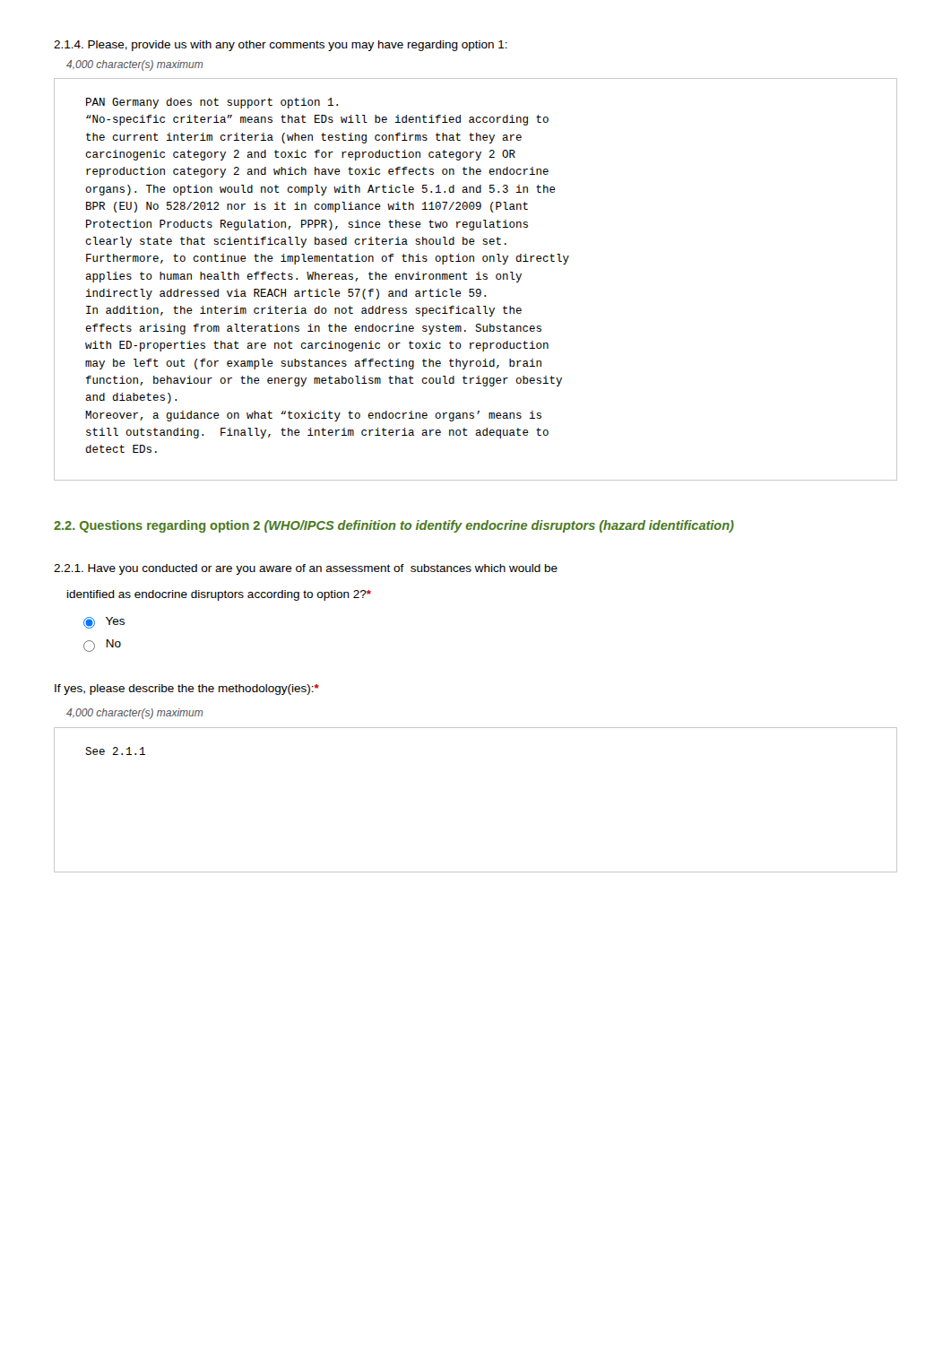2.1.4. Please, provide us with any other comments you may have regarding option 1:
4,000 character(s) maximum
PAN Germany does not support option 1.
“No-specific criteria” means that EDs will be identified according to
the current interim criteria (when testing confirms that they are
carcinogenic category 2 and toxic for reproduction category 2 OR
reproduction category 2 and which have toxic effects on the endocrine
organs). The option would not comply with Article 5.1.d and 5.3 in the
BPR (EU) No 528/2012 nor is it in compliance with 1107/2009 (Plant
Protection Products Regulation, PPPR), since these two regulations
clearly state that scientifically based criteria should be set.
Furthermore, to continue the implementation of this option only directly
applies to human health effects. Whereas, the environment is only
indirectly addressed via REACH article 57(f) and article 59.
In addition, the interim criteria do not address specifically the
effects arising from alterations in the endocrine system. Substances
with ED-properties that are not carcinogenic or toxic to reproduction
may be left out (for example substances affecting the thyroid, brain
function, behaviour or the energy metabolism that could trigger obesity
and diabetes).
Moreover, a guidance on what “toxicity to endocrine organs’ means is
still outstanding.  Finally, the interim criteria are not adequate to
detect EDs.
2.2. Questions regarding option 2 (WHO/IPCS definition to identify endocrine disruptors (hazard identification)
2.2.1. Have you conducted or are you aware of an assessment of substances which would be
identified as endocrine disruptors according to option 2?*
Yes No
If yes, please describe the the methodology(ies):*
4,000 character(s) maximum
See 2.1.1